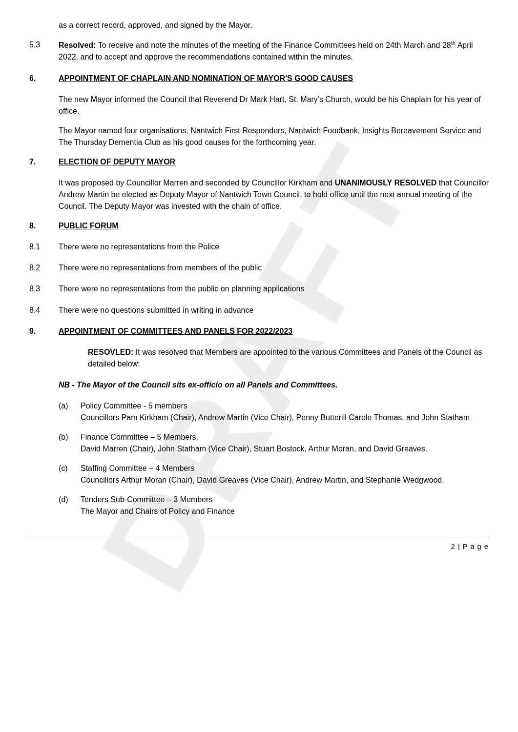DRAFT
as a correct record, approved, and signed by the Mayor.
5.3
Resolved: To receive and note the minutes of the meeting of the Finance Committees held on 24th March and 28th April 2022, and to accept and approve the recommendations contained within the minutes.
6.
Appointment of Chaplain and Nomination of Mayor's Good Causes
The new Mayor informed the Council that Reverend Dr Mark Hart, St. Mary's Church, would be his Chaplain for his year of office.
The Mayor named four organisations, Nantwich First Responders, Nantwich Foodbank, Insights Bereavement Service and The Thursday Dementia Club as his good causes for the forthcoming year.
7.
Election of Deputy Mayor
It was proposed by Councillor Marren and seconded by Councillor Kirkham and UNANIMOUSLY RESOLVED that Councillor Andrew Martin be elected as Deputy Mayor of Nantwich Town Council, to hold office until the next annual meeting of the Council. The Deputy Mayor was invested with the chain of office.
8.
Public Forum
8.1
There were no representations from the Police
8.2
There were no representations from members of the public
8.3
There were no representations from the public on planning applications
8.4
There were no questions submitted in writing in advance
9.
Appointment of Committees and Panels for 2022/2023
RESOVLED: It was resolved that Members are appointed to the various Committees and Panels of the Council as detailed below:
NB - The Mayor of the Council sits ex-officio on all Panels and Committees.
(a)
Policy Committee - 5 members
Councillors Pam Kirkham (Chair), Andrew Martin (Vice Chair), Penny Butterill Carole Thomas, and John Statham
(b)
Finance Committee – 5 Members.
David Marren (Chair), John Statham (Vice Chair), Stuart Bostock, Arthur Moran, and David Greaves.
(c)
Staffing Committee – 4 Members
Councillors Arthur Moran (Chair), David Greaves (Vice Chair), Andrew Martin, and Stephanie Wedgwood.
(d)
Tenders Sub-Committee – 3 Members
The Mayor and Chairs of Policy and Finance
2 | P a g e